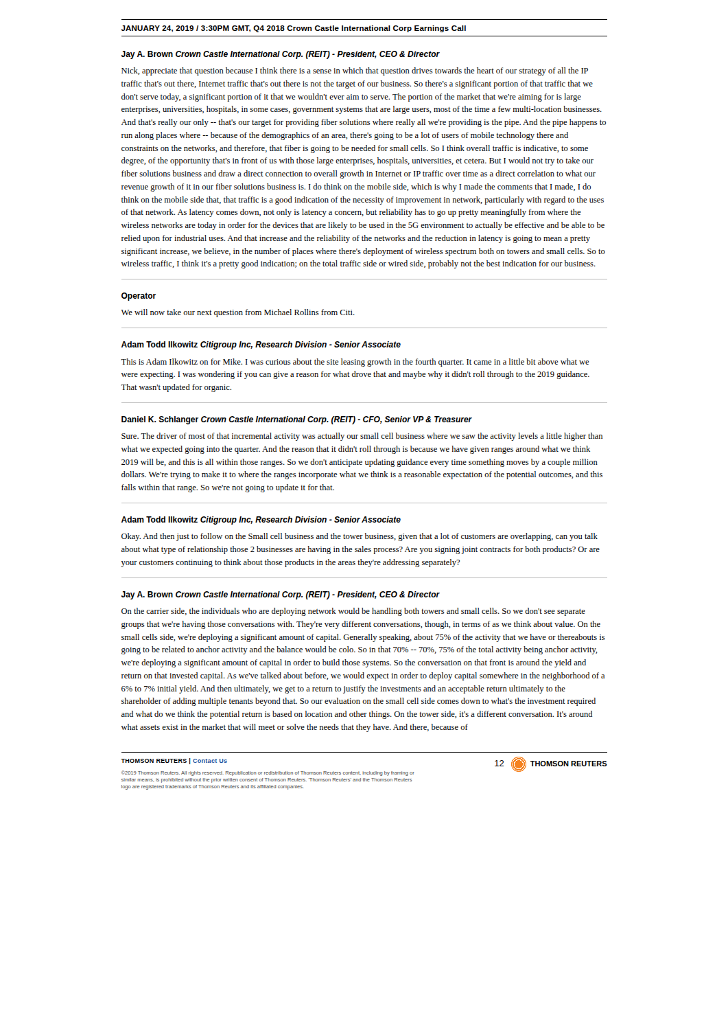JANUARY 24, 2019 / 3:30PM GMT, Q4 2018 Crown Castle International Corp Earnings Call
Jay A. Brown Crown Castle International Corp. (REIT) - President, CEO & Director
Nick, appreciate that question because I think there is a sense in which that question drives towards the heart of our strategy of all the IP traffic that's out there, Internet traffic that's out there is not the target of our business. So there's a significant portion of that traffic that we don't serve today, a significant portion of it that we wouldn't ever aim to serve. The portion of the market that we're aiming for is large enterprises, universities, hospitals, in some cases, government systems that are large users, most of the time a few multi-location businesses. And that's really our only -- that's our target for providing fiber solutions where really all we're providing is the pipe. And the pipe happens to run along places where -- because of the demographics of an area, there's going to be a lot of users of mobile technology there and constraints on the networks, and therefore, that fiber is going to be needed for small cells. So I think overall traffic is indicative, to some degree, of the opportunity that's in front of us with those large enterprises, hospitals, universities, et cetera. But I would not try to take our fiber solutions business and draw a direct connection to overall growth in Internet or IP traffic over time as a direct correlation to what our revenue growth of it in our fiber solutions business is. I do think on the mobile side, which is why I made the comments that I made, I do think on the mobile side that, that traffic is a good indication of the necessity of improvement in network, particularly with regard to the uses of that network. As latency comes down, not only is latency a concern, but reliability has to go up pretty meaningfully from where the wireless networks are today in order for the devices that are likely to be used in the 5G environment to actually be effective and be able to be relied upon for industrial uses. And that increase and the reliability of the networks and the reduction in latency is going to mean a pretty significant increase, we believe, in the number of places where there's deployment of wireless spectrum both on towers and small cells. So to wireless traffic, I think it's a pretty good indication; on the total traffic side or wired side, probably not the best indication for our business.
Operator
We will now take our next question from Michael Rollins from Citi.
Adam Todd Ilkowitz Citigroup Inc, Research Division - Senior Associate
This is Adam Ilkowitz on for Mike. I was curious about the site leasing growth in the fourth quarter. It came in a little bit above what we were expecting. I was wondering if you can give a reason for what drove that and maybe why it didn't roll through to the 2019 guidance. That wasn't updated for organic.
Daniel K. Schlanger Crown Castle International Corp. (REIT) - CFO, Senior VP & Treasurer
Sure. The driver of most of that incremental activity was actually our small cell business where we saw the activity levels a little higher than what we expected going into the quarter. And the reason that it didn't roll through is because we have given ranges around what we think 2019 will be, and this is all within those ranges. So we don't anticipate updating guidance every time something moves by a couple million dollars. We're trying to make it to where the ranges incorporate what we think is a reasonable expectation of the potential outcomes, and this falls within that range. So we're not going to update it for that.
Adam Todd Ilkowitz Citigroup Inc, Research Division - Senior Associate
Okay. And then just to follow on the Small cell business and the tower business, given that a lot of customers are overlapping, can you talk about what type of relationship those 2 businesses are having in the sales process? Are you signing joint contracts for both products? Or are your customers continuing to think about those products in the areas they're addressing separately?
Jay A. Brown Crown Castle International Corp. (REIT) - President, CEO & Director
On the carrier side, the individuals who are deploying network would be handling both towers and small cells. So we don't see separate groups that we're having those conversations with. They're very different conversations, though, in terms of as we think about value. On the small cells side, we're deploying a significant amount of capital. Generally speaking, about 75% of the activity that we have or thereabouts is going to be related to anchor activity and the balance would be colo. So in that 70% -- 70%, 75% of the total activity being anchor activity, we're deploying a significant amount of capital in order to build those systems. So the conversation on that front is around the yield and return on that invested capital. As we've talked about before, we would expect in order to deploy capital somewhere in the neighborhood of a 6% to 7% initial yield. And then ultimately, we get to a return to justify the investments and an acceptable return ultimately to the shareholder of adding multiple tenants beyond that. So our evaluation on the small cell side comes down to what's the investment required and what do we think the potential return is based on location and other things. On the tower side, it's a different conversation. It's around what assets exist in the market that will meet or solve the needs that they have. And there, because of
THOMSON REUTERS | Contact Us
©2019 Thomson Reuters. All rights reserved. Republication or redistribution of Thomson Reuters content, including by framing or similar means, is prohibited without the prior written consent of Thomson Reuters. 'Thomson Reuters' and the Thomson Reuters logo are registered trademarks of Thomson Reuters and its affiliated companies.
12 THOMSON REUTERS